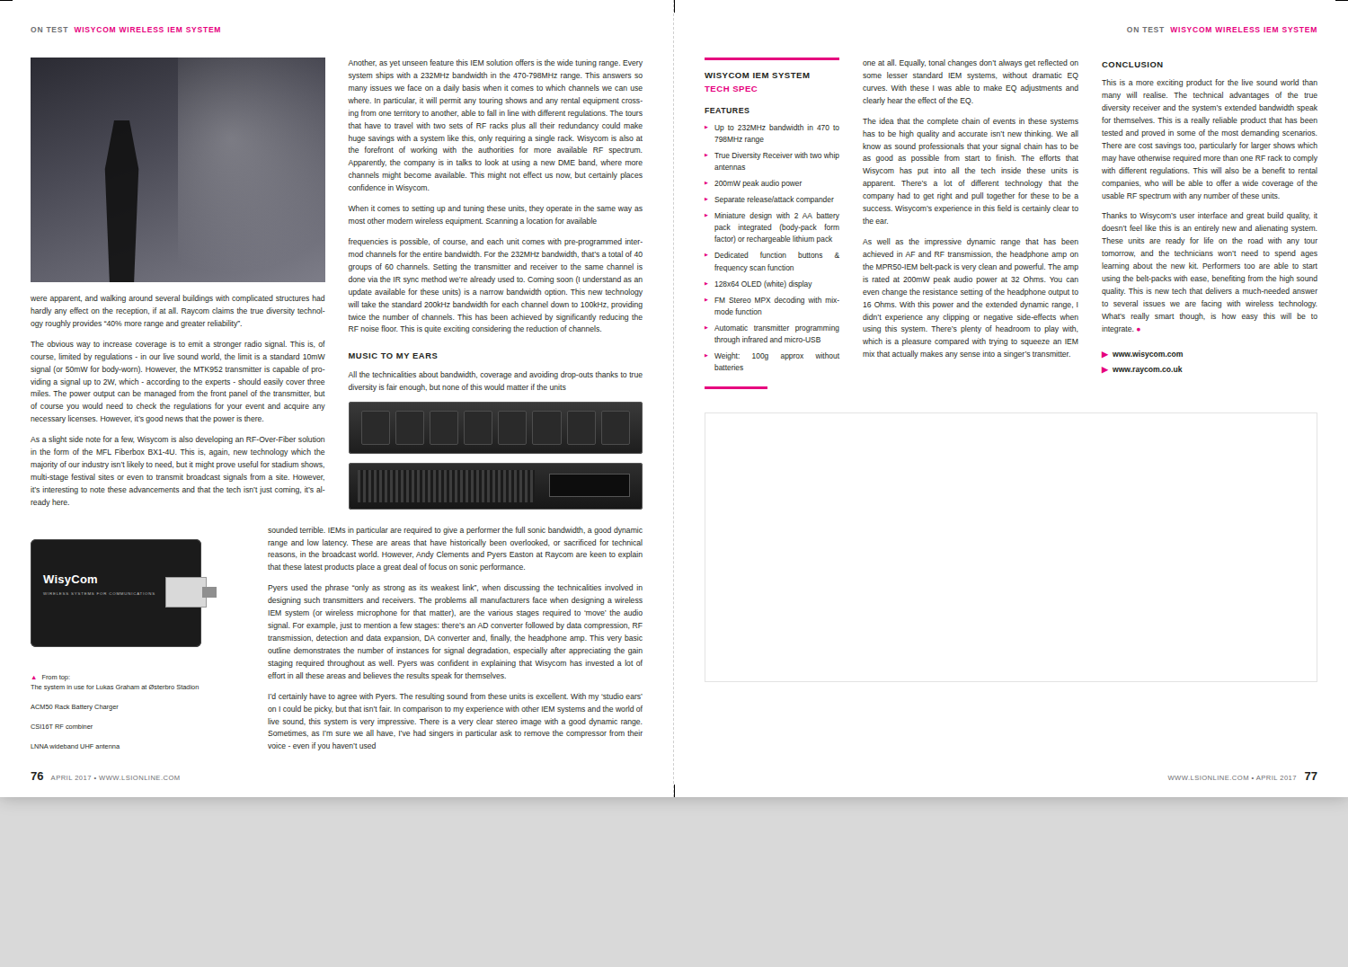ON TEST WISYCOM WIRELESS IEM SYSTEM
were apparent, and walking around several buildings with complicated structures had hardly any effect on the reception, if at all. Raycom claims the true diversity technology roughly provides “40% more range and greater reliability”.
The obvious way to increase coverage is to emit a stronger radio signal. This is, of course, limited by regulations - in our live sound world, the limit is a standard 10mW signal (or 50mW for body-worn). However, the MTK952 transmitter is capable of providing a signal up to 2W, which - according to the experts - should easily cover three miles. The power output can be managed from the front panel of the transmitter, but of course you would need to check the regulations for your event and acquire any necessary licenses. However, it’s good news that the power is there.
As a slight side note for a few, Wisycom is also developing an RF-Over-Fiber solution in the form of the MFL Fiberbox BX1-4U. This is, again, new technology which the majority of our industry isn’t likely to need, but it might prove useful for stadium shows, multi-stage festival sites or even to transmit broadcast signals from a site. However, it’s interesting to note these advancements and that the tech isn’t just coming, it’s already here.
Another, as yet unseen feature this IEM solution offers is the wide tuning range. Every system ships with a 232MHz bandwidth in the 470-798MHz range. This answers so many issues we face on a daily basis when it comes to which channels we can use where. In particular, it will permit any touring shows and any rental equipment crossing from one territory to another, able to fall in line with different regulations. The tours that have to travel with two sets of RF racks plus all their redundancy could make huge savings with a system like this, only requiring a single rack. Wisycom is also at the forefront of working with the authorities for more available RF spectrum. Apparently, the company is in talks to look at using a new DME band, where more channels might become available. This might not effect us now, but certainly places confidence in Wisycom.
When it comes to setting up and tuning these units, they operate in the same way as most other modern wireless equipment. Scanning a location for available
frequencies is possible, of course, and each unit comes with pre-programmed inter-mod channels for the entire bandwidth. For the 232MHz bandwidth, that’s a total of 40 groups of 60 channels. Setting the transmitter and receiver to the same channel is done via the IR sync method we’re already used to. Coming soon (I understand as an update available for these units) is a narrow bandwidth option. This new technology will take the standard 200kHz bandwidth for each channel down to 100kHz, providing twice the number of channels. This has been achieved by significantly reducing the RF noise floor. This is quite exciting considering the reduction of channels.
MUSIC TO MY EARS
All the technicalities about bandwidth, coverage and avoiding drop-outs thanks to true diversity is fair enough, but none of this would matter if the units
WisyCom WIRELESS SYSTEMS FOR COMMUNICATIONS
▲ From top:
The system in use for Lukas Graham at Østerbro Stadion
ACM50 Rack Battery Charger
CSI16T RF combiner
LNNA wideband UHF antenna
sounded terrible. IEMs in particular are required to give a performer the full sonic bandwidth, a good dynamic range and low latency. These are areas that have historically been overlooked, or sacrificed for technical reasons, in the broadcast world. However, Andy Clements and Pyers Easton at Raycom are keen to explain that these latest products place a great deal of focus on sonic performance.
Pyers used the phrase “only as strong as its weakest link”, when discussing the technicalities involved in designing such transmitters and receivers. The problems all manufacturers face when designing a wireless IEM system (or wireless microphone for that matter), are the various stages required to ‘move’ the audio signal. For example, just to mention a few stages: there’s an AD converter followed by data compression, RF transmission, detection and data expansion, DA converter and, finally, the headphone amp. This very basic outline demonstrates the number of instances for signal degradation, especially after appreciating the gain staging required throughout as well. Pyers was confident in explaining that Wisycom has invested a lot of effort in all these areas and believes the results speak for themselves.
I’d certainly have to agree with Pyers. The resulting sound from these units is excellent. With my ‘studio ears’ on I could be picky, but that isn’t fair. In comparison to my experience with other IEM systems and the world of live sound, this system is very impressive. There is a very clear stereo image with a good dynamic range. Sometimes, as I’m sure we all have, I’ve had singers in particular ask to remove the compressor from their voice - even if you haven’t used
76 APRIL 2017 • WWW.LSIONLINE.COM
ON TEST WISYCOM WIRELESS IEM SYSTEM
WISYCOM IEM SYSTEMTECH SPEC
FEATURES
Up to 232MHz bandwidth in 470 to 798MHz range
True Diversity Receiver with two whip antennas
200mW peak audio power
Separate release/attack compander
Miniature design with 2 AA battery pack integrated (body-pack form factor) or rechargeable lithium pack
Dedicated function buttons & frequency scan function
128x64 OLED (white) display
FM Stereo MPX decoding with mix-mode function
Automatic transmitter programming through infrared and micro-USB
Weight: 100g approx without batteries
one at all. Equally, tonal changes don’t always get reflected on some lesser standard IEM systems, without dramatic EQ curves. With these I was able to make EQ adjustments and clearly hear the effect of the EQ.
The idea that the complete chain of events in these systems has to be high quality and accurate isn’t new thinking. We all know as sound professionals that your signal chain has to be as good as possible from start to finish. The efforts that Wisycom has put into all the tech inside these units is apparent. There’s a lot of different technology that the company had to get right and pull together for these to be a success. Wisycom’s experience in this field is certainly clear to the ear.
As well as the impressive dynamic range that has been achieved in AF and RF transmission, the headphone amp on the MPR50-IEM belt-pack is very clean and powerful. The amp is rated at 200mW peak audio power at 32 Ohms. You can even change the resistance setting of the headphone output to 16 Ohms. With this power and the extended dynamic range, I didn’t experience any clipping or negative side-effects when using this system. There’s plenty of headroom to play with, which is a pleasure compared with trying to squeeze an IEM mix that actually makes any sense into a singer’s transmitter.
CONCLUSION
This is a more exciting product for the live sound world than many will realise. The technical advantages of the true diversity receiver and the system’s extended bandwidth speak for themselves. This is a really reliable product that has been tested and proved in some of the most demanding scenarios. There are cost savings too, particularly for larger shows which may have otherwise required more than one RF rack to comply with different regulations. This will also be a benefit to rental companies, who will be able to offer a wide coverage of the usable RF spectrum with any number of these units.
Thanks to Wisycom’s user interface and great build quality, it doesn’t feel like this is an entirely new and alienating system. These units are ready for life on the road with any tour tomorrow, and the technicians won’t need to spend ages learning about the new kit. Performers too are able to start using the belt-packs with ease, benefiting from the high sound quality. This is new tech that delivers a much-needed answer to several issues we are facing with wireless technology. What’s really smart though, is how easy this will be to integrate. ●
▶www.wisycom.com
▶www.raycom.co.uk
WWW.LSIONLINE.COM • APRIL 2017 77